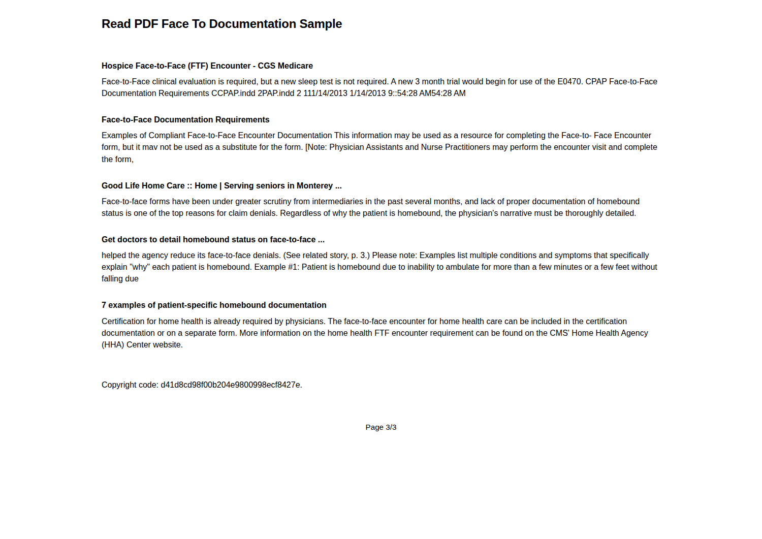Read PDF Face To Documentation Sample
Hospice Face-to-Face (FTF) Encounter - CGS Medicare
Face-to-Face clinical evaluation is required, but a new sleep test is not required. A new 3 month trial would begin for use of the E0470. CPAP Face-to-Face Documentation Requirements CCPAP.indd 2PAP.indd 2 111/14/2013 1/14/2013 9::54:28 AM54:28 AM
Face-to-Face Documentation Requirements
Examples of Compliant Face-to-Face Encounter Documentation This information may be used as a resource for completing the Face-to- Face Encounter form, but it mav not be used as a substitute for the form. [Note: Physician Assistants and Nurse Practitioners may perform the encounter visit and complete the form,
Good Life Home Care :: Home | Serving seniors in Monterey ...
Face-to-face forms have been under greater scrutiny from intermediaries in the past several months, and lack of proper documentation of homebound status is one of the top reasons for claim denials. Regardless of why the patient is homebound, the physician's narrative must be thoroughly detailed.
Get doctors to detail homebound status on face-to-face ...
helped the agency reduce its face-to-face denials. (See related story, p. 3.) Please note: Examples list multiple conditions and symptoms that specifically explain "why" each patient is homebound. Example #1: Patient is homebound due to inability to ambulate for more than a few minutes or a few feet without falling due
7 examples of patient-specific homebound documentation
Certification for home health is already required by physicians. The face-to-face encounter for home health care can be included in the certification documentation or on a separate form. More information on the home health FTF encounter requirement can be found on the CMS' Home Health Agency (HHA) Center website.
Copyright code: d41d8cd98f00b204e9800998ecf8427e.
Page 3/3